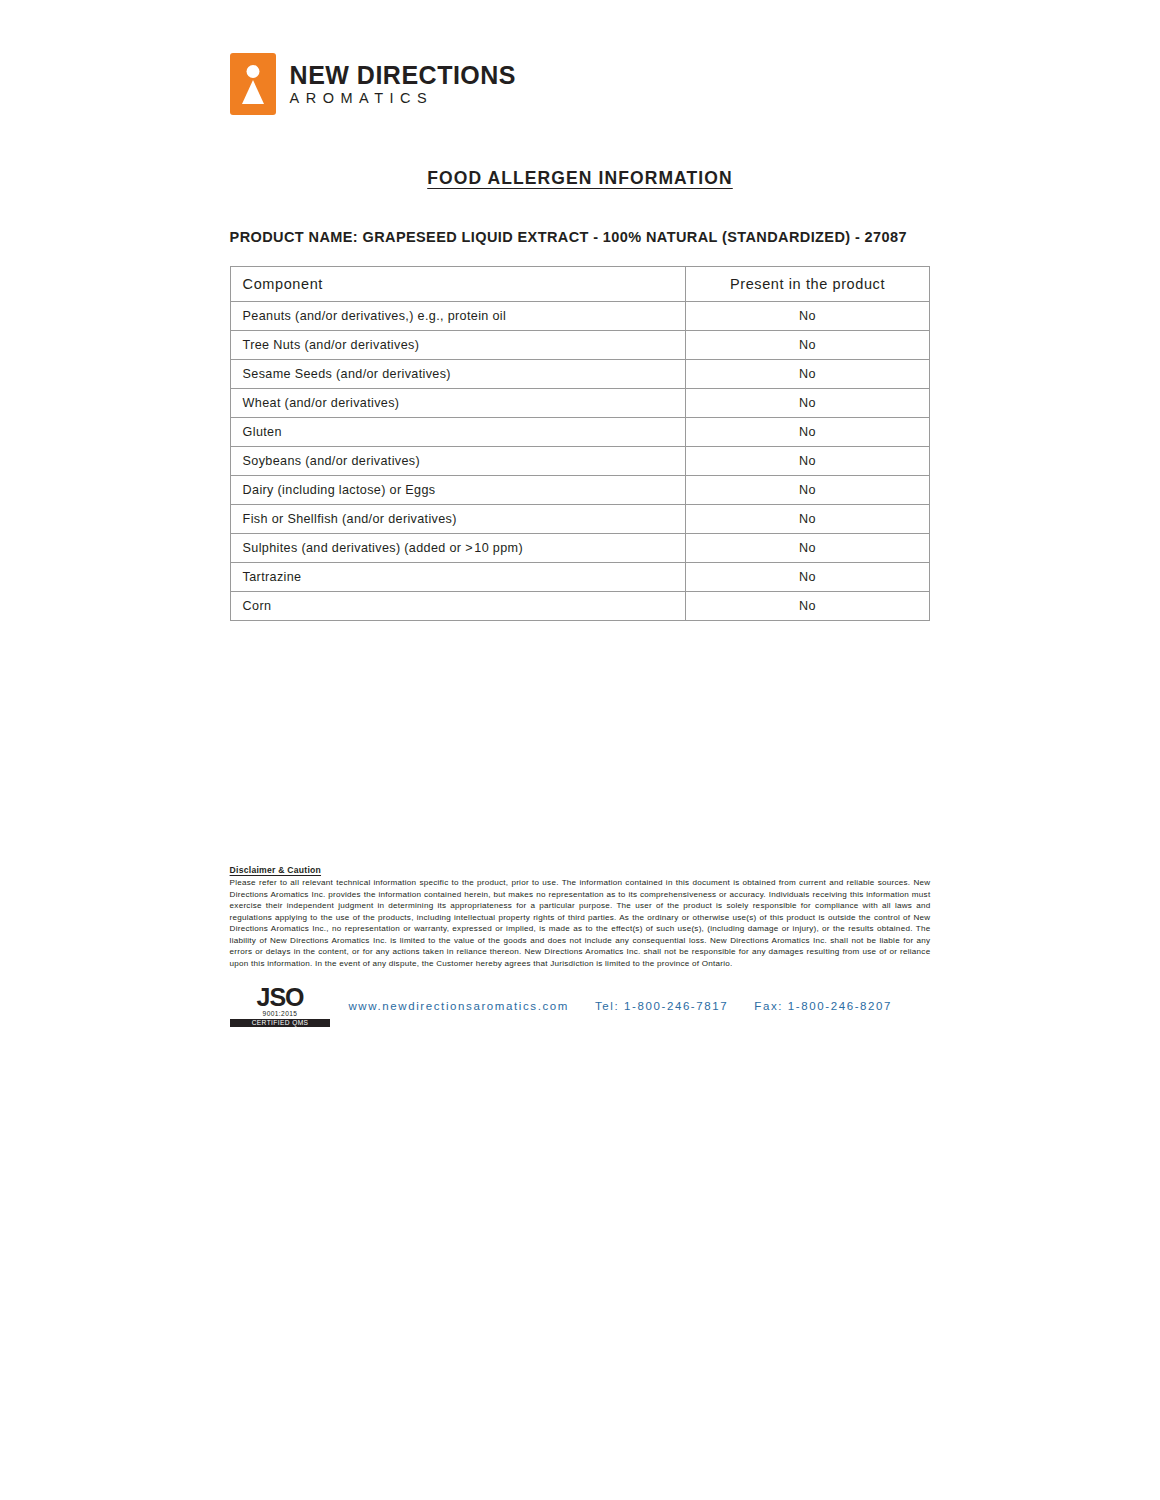NEW DIRECTIONS
AROMATICS
FOOD ALLERGEN INFORMATION
PRODUCT NAME: GRAPESEED LIQUID EXTRACT - 100% NATURAL (STANDARDIZED) - 27087
| Component | Present in the product |
| --- | --- |
| Peanuts (and/or derivatives,) e.g., protein oil | No |
| Tree Nuts (and/or derivatives) | No |
| Sesame Seeds (and/or derivatives) | No |
| Wheat (and/or derivatives) | No |
| Gluten | No |
| Soybeans (and/or derivatives) | No |
| Dairy (including lactose) or Eggs | No |
| Fish or Shellfish (and/or derivatives) | No |
| Sulphites (and derivatives) (added or > 10 ppm) | No |
| Tartrazine | No |
| Corn | No |
Disclaimer & Caution Please refer to all relevant technical information specific to the product, prior to use. The information contained in this document is obtained from current and reliable sources. New Directions Aromatics Inc. provides the information contained herein, but makes no representation as to its comprehensiveness or accuracy. Individuals receiving this information must exercise their independent judgment in determining its appropriateness for a particular purpose. The user of the product is solely responsible for compliance with all laws and regulations applying to the use of the products, including intellectual property rights of third parties. As the ordinary or otherwise use(s) of this product is outside the control of New Directions Aromatics Inc., no representation or warranty, expressed or implied, is made as to the effect(s) of such use(s), (including damage or injury), or the results obtained. The liability of New Directions Aromatics Inc. is limited to the value of the goods and does not include any consequential loss. New Directions Aromatics Inc. shall not be liable for any errors or delays in the content, or for any actions taken in reliance thereon. New Directions Aromatics Inc. shall not be responsible for any damages resulting from use of or reliance upon this information. In the event of any dispute, the Customer hereby agrees that Jurisdiction is limited to the province of Ontario.
JSO
9001:2015
CERTIFIED QMS
www.newdirectionsaromatics.com Tel: 1-800-246-7817 Fax: 1-800-246-8207